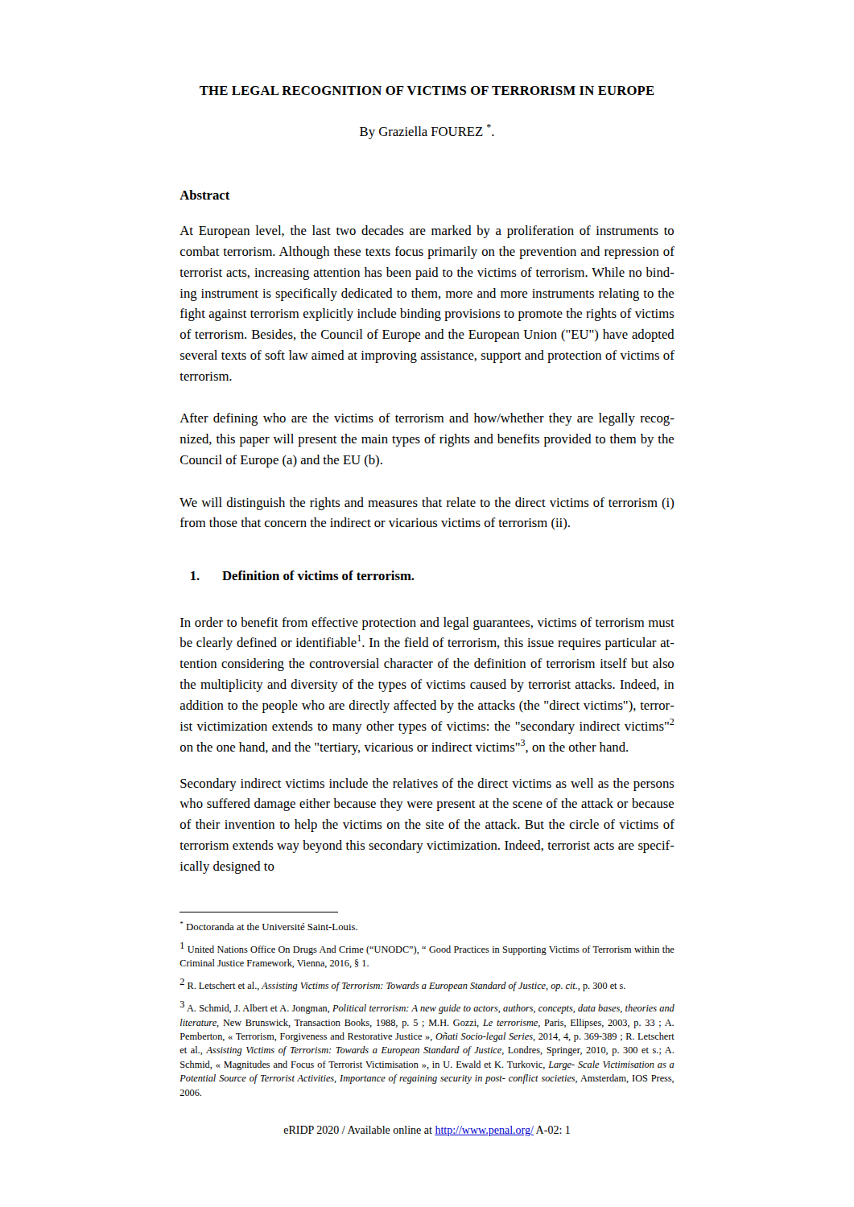The Legal Recognition of Victims of Terrorism in Europe
By Graziella FOUREZ *.
Abstract
At European level, the last two decades are marked by a proliferation of instruments to combat terrorism. Although these texts focus primarily on the prevention and repression of terrorist acts, increasing attention has been paid to the victims of terrorism. While no binding instrument is specifically dedicated to them, more and more instruments relating to the fight against terrorism explicitly include binding provisions to promote the rights of victims of terrorism. Besides, the Council of Europe and the European Union ("EU") have adopted several texts of soft law aimed at improving assistance, support and protection of victims of terrorism.
After defining who are the victims of terrorism and how/whether they are legally recognized, this paper will present the main types of rights and benefits provided to them by the Council of Europe (a) and the EU (b).
We will distinguish the rights and measures that relate to the direct victims of terrorism (i) from those that concern the indirect or vicarious victims of terrorism (ii).
Definition of victims of terrorism.
In order to benefit from effective protection and legal guarantees, victims of terrorism must be clearly defined or identifiable1. In the field of terrorism, this issue requires particular attention considering the controversial character of the definition of terrorism itself but also the multiplicity and diversity of the types of victims caused by terrorist attacks. Indeed, in addition to the people who are directly affected by the attacks (the "direct victims"), terrorist victimization extends to many other types of victims: the "secondary indirect victims"2 on the one hand, and the "tertiary, vicarious or indirect victims"3, on the other hand.
Secondary indirect victims include the relatives of the direct victims as well as the persons who suffered damage either because they were present at the scene of the attack or because of their invention to help the victims on the site of the attack. But the circle of victims of terrorism extends way beyond this secondary victimization. Indeed, terrorist acts are specifically designed to
* Doctoranda at the Université Saint-Louis.
1 United Nations Office On Drugs And Crime (“UNODC”), “ Good Practices in Supporting Victims of Terrorism within the Criminal Justice Framework, Vienna, 2016, § 1.
2 R. Letschert et al., Assisting Victims of Terrorism: Towards a European Standard of Justice, op. cit., p. 300 et s.
3 A. Schmid, J. Albert et A. Jongman, Political terrorism: A new guide to actors, authors, concepts, data bases, theories and literature, New Brunswick, Transaction Books, 1988, p. 5 ; M.H. Gozzi, Le terrorisme, Paris, Ellipses, 2003, p. 33 ; A. Pemberton, « Terrorism, Forgiveness and Restorative Justice », Oñati Socio-legal Series, 2014, 4, p. 369-389 ; R. Letschert et al., Assisting Victims of Terrorism: Towards a European Standard of Justice, Londres, Springer, 2010, p. 300 et s.; A. Schmid, « Magnitudes and Focus of Terrorist Victimisation », in U. Ewald et K. Turkovic, Large- Scale Victimisation as a Potential Source of Terrorist Activities, Importance of regaining security in post- conflict societies, Amsterdam, IOS Press, 2006.
eRIDP 2020 / Available online at http://www.penal.org/ A-02: 1